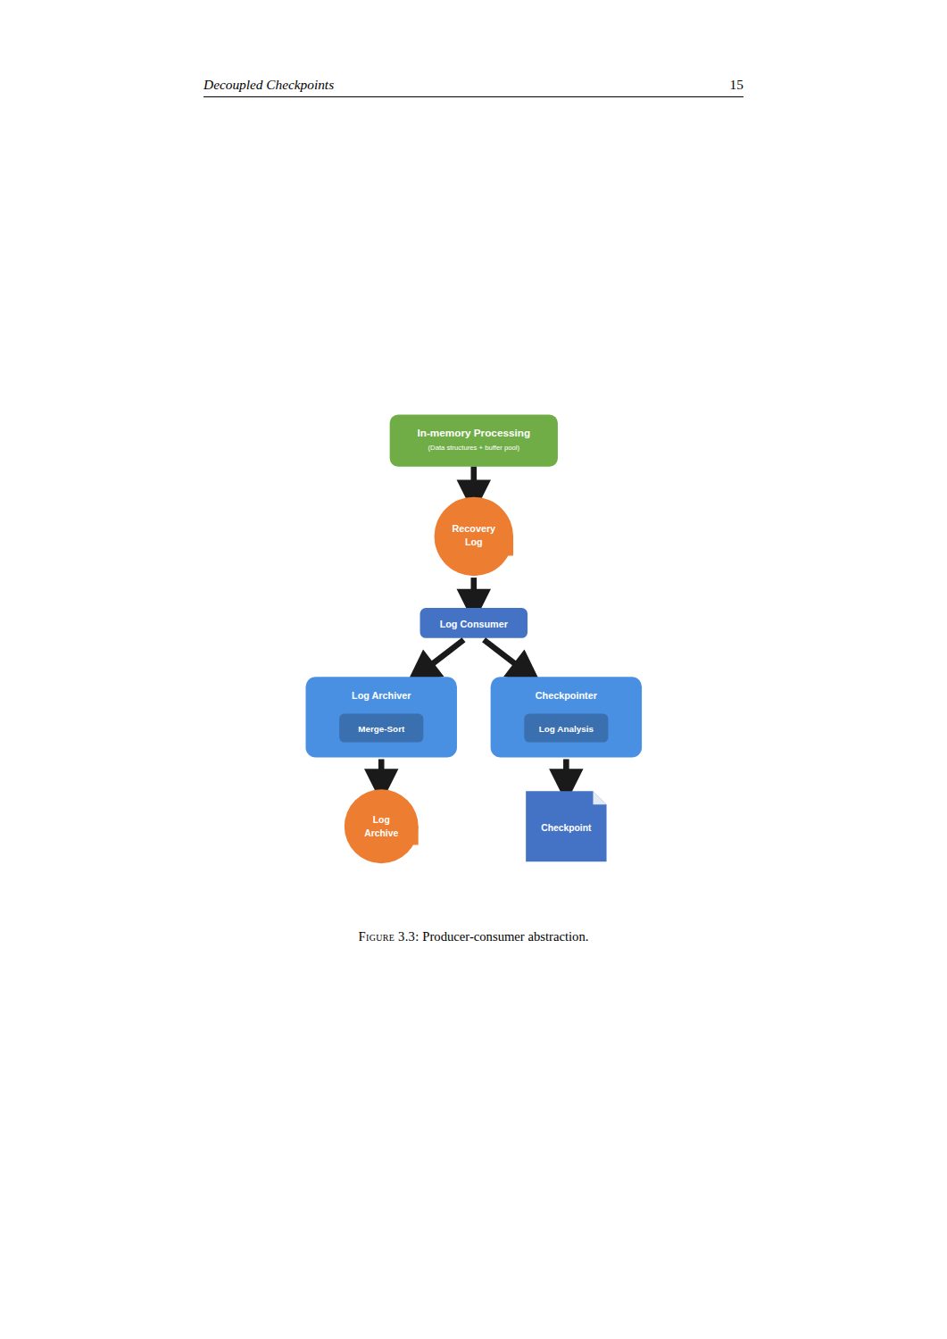Decoupled Checkpoints 15
Producer-consumer abstraction Flow diagram: In-memory Processing (data structures plus buffer pool) feeds the Recovery Log, which feeds the Log Consumer. The Log Consumer branches to the Log Archiver (containing Merge-Sort), which writes to the Log Archive, and to the Checkpointer (containing Log Analysis), which writes a Checkpoint. In-memory Processing (Data structures + buffer pool) Recovery Log Log Consumer Log Archiver Merge-Sort Checkpointer Log Analysis Log Archive Checkpoint
Figure 3.3: Producer-consumer abstraction.